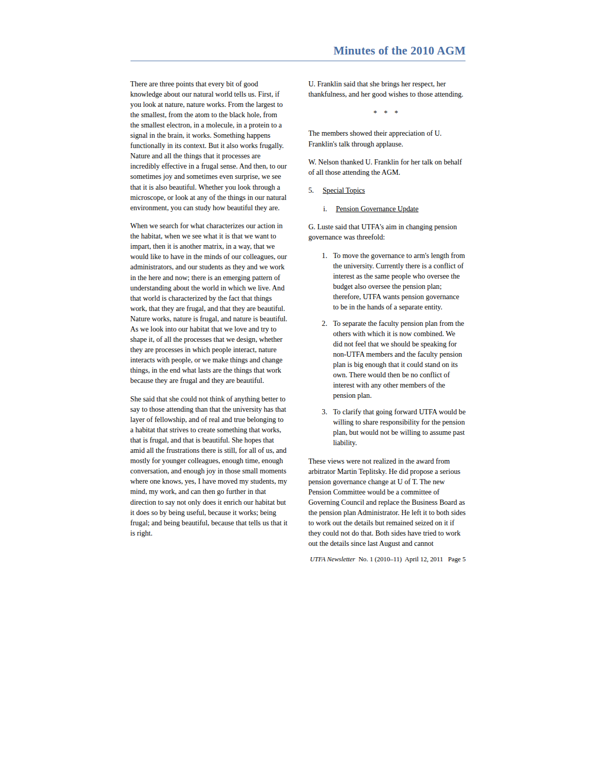Minutes of the 2010 AGM
There are three points that every bit of good knowledge about our natural world tells us. First, if you look at nature, nature works. From the largest to the smallest, from the atom to the black hole, from the smallest electron, in a molecule, in a protein to a signal in the brain, it works. Something happens functionally in its context. But it also works frugally. Nature and all the things that it processes are incredibly effective in a frugal sense. And then, to our sometimes joy and sometimes even surprise, we see that it is also beautiful. Whether you look through a microscope, or look at any of the things in our natural environment, you can study how beautiful they are.
When we search for what characterizes our action in the habitat, when we see what it is that we want to impart, then it is another matrix, in a way, that we would like to have in the minds of our colleagues, our administrators, and our students as they and we work in the here and now; there is an emerging pattern of understanding about the world in which we live. And that world is characterized by the fact that things work, that they are frugal, and that they are beautiful. Nature works, nature is frugal, and nature is beautiful. As we look into our habitat that we love and try to shape it, of all the processes that we design, whether they are processes in which people interact, nature interacts with people, or we make things and change things, in the end what lasts are the things that work because they are frugal and they are beautiful.
She said that she could not think of anything better to say to those attending than that the university has that layer of fellowship, and of real and true belonging to a habitat that strives to create something that works, that is frugal, and that is beautiful. She hopes that amid all the frustrations there is still, for all of us, and mostly for younger colleagues, enough time, enough conversation, and enough joy in those small moments where one knows, yes, I have moved my students, my mind, my work, and can then go further in that direction to say not only does it enrich our habitat but it does so by being useful, because it works; being frugal; and being beautiful, because that tells us that it is right.
U. Franklin said that she brings her respect, her thankfulness, and her good wishes to those attending.
* * *
The members showed their appreciation of U. Franklin's talk through applause.
W. Nelson thanked U. Franklin for her talk on behalf of all those attending the AGM.
5. Special Topics
i. Pension Governance Update
G. Luste said that UTFA's aim in changing pension governance was threefold:
To move the governance to arm's length from the university. Currently there is a conflict of interest as the same people who oversee the budget also oversee the pension plan; therefore, UTFA wants pension governance to be in the hands of a separate entity.
To separate the faculty pension plan from the others with which it is now combined. We did not feel that we should be speaking for non-UTFA members and the faculty pension plan is big enough that it could stand on its own. There would then be no conflict of interest with any other members of the pension plan.
To clarify that going forward UTFA would be willing to share responsibility for the pension plan, but would not be willing to assume past liability.
These views were not realized in the award from arbitrator Martin Teplitsky. He did propose a serious pension governance change at U of T. The new Pension Committee would be a committee of Governing Council and replace the Business Board as the pension plan Administrator. He left it to both sides to work out the details but remained seized on it if they could not do that. Both sides have tried to work out the details since last August and cannot
UTFA Newsletter No. 1 (2010–11) April 12, 2011 Page 5